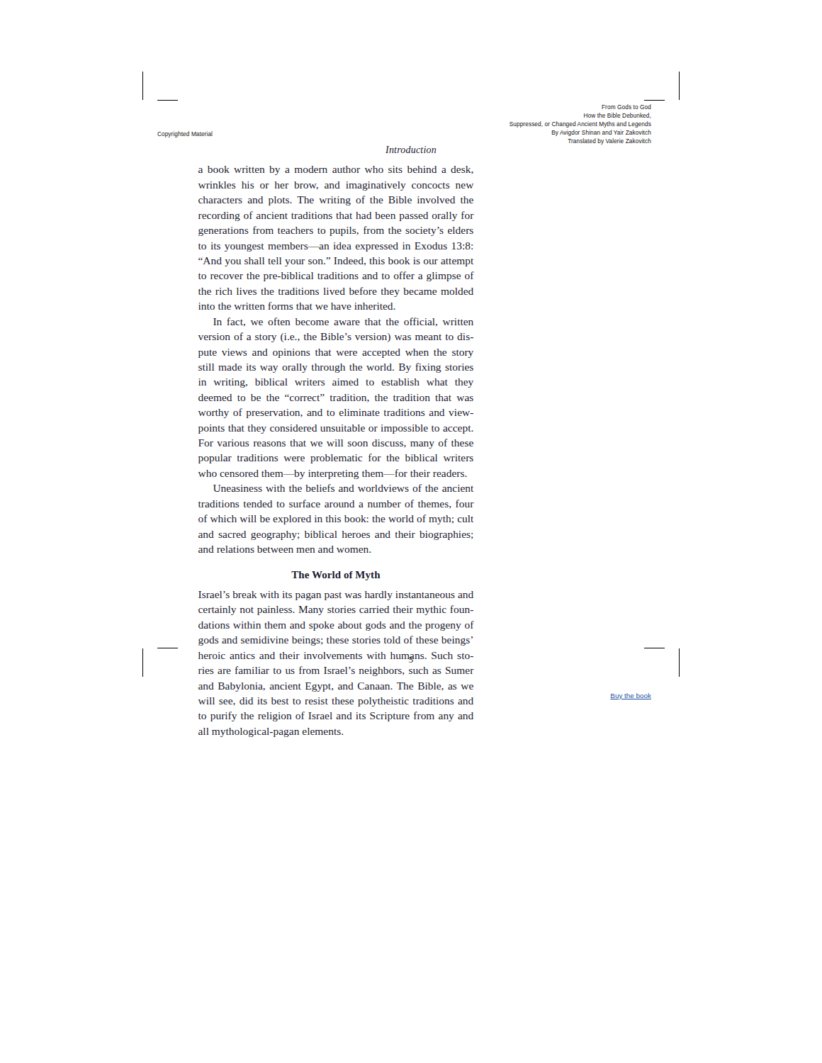From Gods to God
How the Bible Debunked,
Suppressed, or Changed Ancient Myths and Legends
By Avigdor Shinan and Yair Zakovitch
Translated by Valerie Zakovitch
Copyrighted Material
Introduction
a book written by a modern author who sits behind a desk, wrinkles his or her brow, and imaginatively concocts new characters and plots. The writing of the Bible involved the recording of ancient traditions that had been passed orally for generations from teachers to pupils, from the society’s elders to its youngest members—an idea expressed in Exodus 13:8: “And you shall tell your son.” Indeed, this book is our attempt to recover the pre-biblical traditions and to offer a glimpse of the rich lives the traditions lived before they became molded into the written forms that we have inherited.
In fact, we often become aware that the official, written version of a story (i.e., the Bible’s version) was meant to dispute views and opinions that were accepted when the story still made its way orally through the world. By fixing stories in writing, biblical writers aimed to establish what they deemed to be the “correct” tradition, the tradition that was worthy of preservation, and to eliminate traditions and viewpoints that they considered unsuitable or impossible to accept. For various reasons that we will soon discuss, many of these popular traditions were problematic for the biblical writers who censored them—by interpreting them—for their readers.
Uneasiness with the beliefs and worldviews of the ancient traditions tended to surface around a number of themes, four of which will be explored in this book: the world of myth; cult and sacred geography; biblical heroes and their biographies; and relations between men and women.
The World of Myth
Israel’s break with its pagan past was hardly instantaneous and certainly not painless. Many stories carried their mythic foundations within them and spoke about gods and the progeny of gods and semidivine beings; these stories told of these beings’ heroic antics and their involvements with humans. Such stories are familiar to us from Israel’s neighbors, such as Sumer and Babylonia, ancient Egypt, and Canaan. The Bible, as we will see, did its best to resist these polytheistic traditions and to purify the religion of Israel and its Scripture from any and all mythological-pagan elements.
5
Buy the book